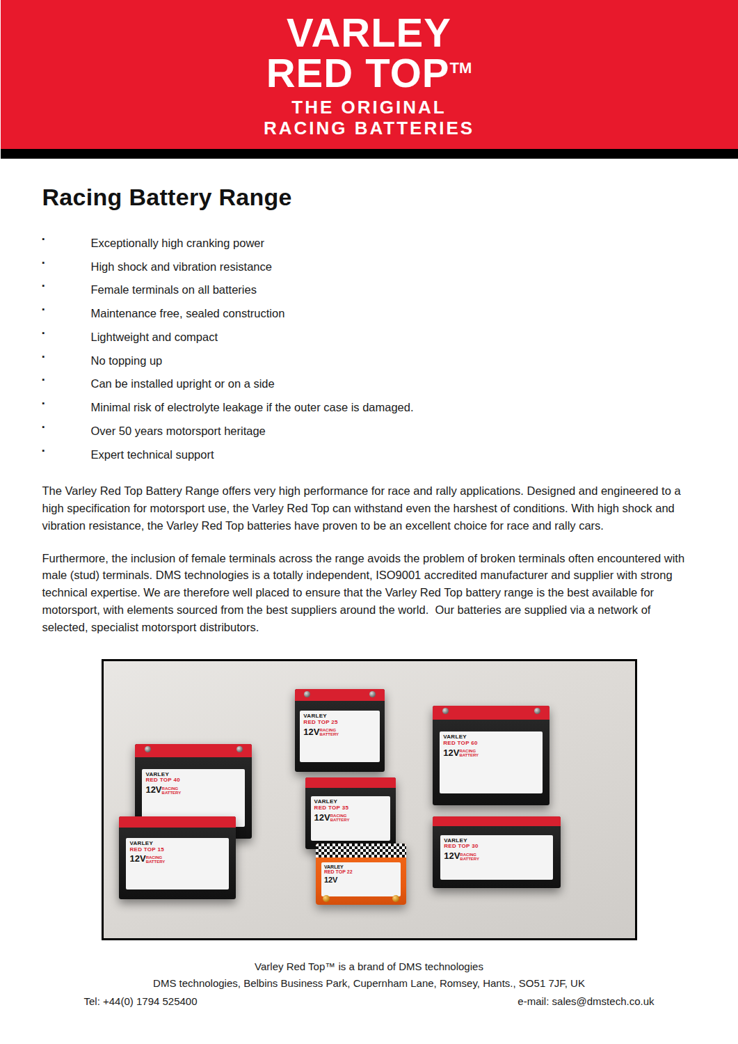VARLEY
RED TOPTM
THE ORIGINAL
RACING BATTERIES
Racing Battery Range
Exceptionally high cranking power
High shock and vibration resistance
Female terminals on all batteries
Maintenance free, sealed construction
Lightweight and compact
No topping up
Can be installed upright or on a side
Minimal risk of electrolyte leakage if the outer case is damaged.
Over 50 years motorsport heritage
Expert technical support
The Varley Red Top Battery Range offers very high performance for race and rally applications. Designed and engineered to a high specification for motorsport use, the Varley Red Top can withstand even the harshest of conditions. With high shock and vibration resistance, the Varley Red Top batteries have proven to be an excellent choice for race and rally cars.
Furthermore, the inclusion of female terminals across the range avoids the problem of broken terminals often encountered with male (stud) terminals. DMS technologies is a totally independent, ISO9001 accredited manufacturer and supplier with strong technical expertise. We are therefore well placed to ensure that the Varley Red Top battery range is the best available for motorsport, with elements sourced from the best suppliers around the world. Our batteries are supplied via a network of selected, specialist motorsport distributors.
VARLEY
RED TOP 40
12VRACING
BATTERY
VARLEY
RED TOP 15
12VRACING
BATTERY
VARLEY
RED TOP 25
12VRACING
BATTERY
VARLEY
RED TOP 35
12VRACING
BATTERY
VARLEY
RED TOP 60
12VRACING
BATTERY
VARLEY
RED TOP 30
12VRACING
BATTERY
VARLEY
RED TOP 22
12V
Varley Red Top™ is a brand of DMS technologies
DMS technologies, Belbins Business Park, Cupernham Lane, Romsey, Hants., SO51 7JF, UK
Tel: +44(0) 1794 525400 e-mail: sales@dmstech.co.uk